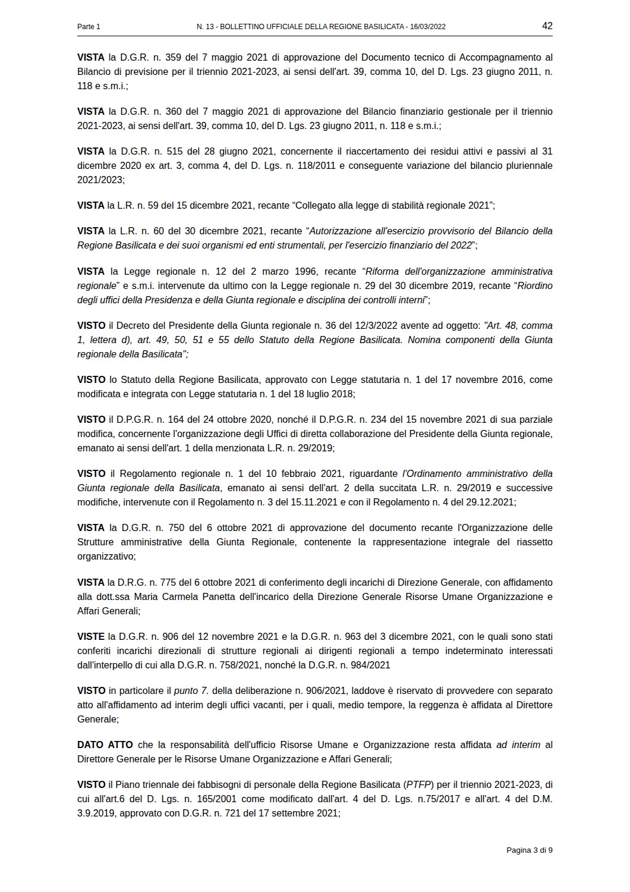Parte 1
N. 13 - BOLLETTINO UFFICIALE DELLA REGIONE BASILICATA - 16/03/2022
42
VISTA la D.G.R. n. 359 del 7 maggio 2021 di approvazione del Documento tecnico di Accompagnamento al Bilancio di previsione per il triennio 2021-2023, ai sensi dell'art. 39, comma 10, del D. Lgs. 23 giugno 2011, n. 118 e s.m.i.;
VISTA la D.G.R. n. 360 del 7 maggio 2021 di approvazione del Bilancio finanziario gestionale per il triennio 2021-2023, ai sensi dell'art. 39, comma 10, del D. Lgs. 23 giugno 2011, n. 118 e s.m.i.;
VISTA la D.G.R. n. 515 del 28 giugno 2021, concernente il riaccertamento dei residui attivi e passivi al 31 dicembre 2020 ex art. 3, comma 4, del D. Lgs. n. 118/2011 e conseguente variazione del bilancio pluriennale 2021/2023;
VISTA la L.R. n. 59 del 15 dicembre 2021, recante “Collegato alla legge di stabilità regionale 2021”;
VISTA la L.R. n. 60 del 30 dicembre 2021, recante “Autorizzazione all'esercizio provvisorio del Bilancio della Regione Basilicata e dei suoi organismi ed enti strumentali, per l'esercizio finanziario del 2022”;
VISTA la Legge regionale n. 12 del 2 marzo 1996, recante “Riforma dell'organizzazione amministrativa regionale” e s.m.i. intervenute da ultimo con la Legge regionale n. 29 del 30 dicembre 2019, recante “Riordino degli uffici della Presidenza e della Giunta regionale e disciplina dei controlli interni”;
VISTO il Decreto del Presidente della Giunta regionale n. 36 del 12/3/2022 avente ad oggetto: "Art. 48, comma 1, lettera d), art. 49, 50, 51 e 55 dello Statuto della Regione Basilicata. Nomina componenti della Giunta regionale della Basilicata";
VISTO lo Statuto della Regione Basilicata, approvato con Legge statutaria n. 1 del 17 novembre 2016, come modificata e integrata con Legge statutaria n. 1 del 18 luglio 2018;
VISTO il D.P.G.R. n. 164 del 24 ottobre 2020, nonché il D.P.G.R. n. 234 del 15 novembre 2021 di sua parziale modifica, concernente l'organizzazione degli Uffici di diretta collaborazione del Presidente della Giunta regionale, emanato ai sensi dell'art. 1 della menzionata L.R. n. 29/2019;
VISTO il Regolamento regionale n. 1 del 10 febbraio 2021, riguardante l'Ordinamento amministrativo della Giunta regionale della Basilicata, emanato ai sensi dell'art. 2 della succitata L.R. n. 29/2019 e successive modifiche, intervenute con il Regolamento n. 3 del 15.11.2021 e con il Regolamento n. 4 del 29.12.2021;
VISTA la D.G.R. n. 750 del 6 ottobre 2021 di approvazione del documento recante l'Organizzazione delle Strutture amministrative della Giunta Regionale, contenente la rappresentazione integrale del riassetto organizzativo;
VISTA la D.R.G. n. 775 del 6 ottobre 2021 di conferimento degli incarichi di Direzione Generale, con affidamento alla dott.ssa Maria Carmela Panetta dell'incarico della Direzione Generale Risorse Umane Organizzazione e Affari Generali;
VISTE la D.G.R. n. 906 del 12 novembre 2021 e la D.G.R. n. 963 del 3 dicembre 2021, con le quali sono stati conferiti incarichi direzionali di strutture regionali ai dirigenti regionali a tempo indeterminato interessati dall'interpello di cui alla D.G.R. n. 758/2021, nonché la D.G.R. n. 984/2021
VISTO in particolare il punto 7. della deliberazione n. 906/2021, laddove è riservato di provvedere con separato atto all'affidamento ad interim degli uffici vacanti, per i quali, medio tempore, la reggenza è affidata al Direttore Generale;
DATO ATTO che la responsabilità dell'ufficio Risorse Umane e Organizzazione resta affidata ad interim al Direttore Generale per le Risorse Umane Organizzazione e Affari Generali;
VISTO il Piano triennale dei fabbisogni di personale della Regione Basilicata (PTFP) per il triennio 2021-2023, di cui all'art.6 del D. Lgs. n. 165/2001 come modificato dall'art. 4 del D. Lgs. n.75/2017 e all'art. 4 del D.M. 3.9.2019, approvato con D.G.R. n. 721 del 17 settembre 2021;
Pagina 3 di 9